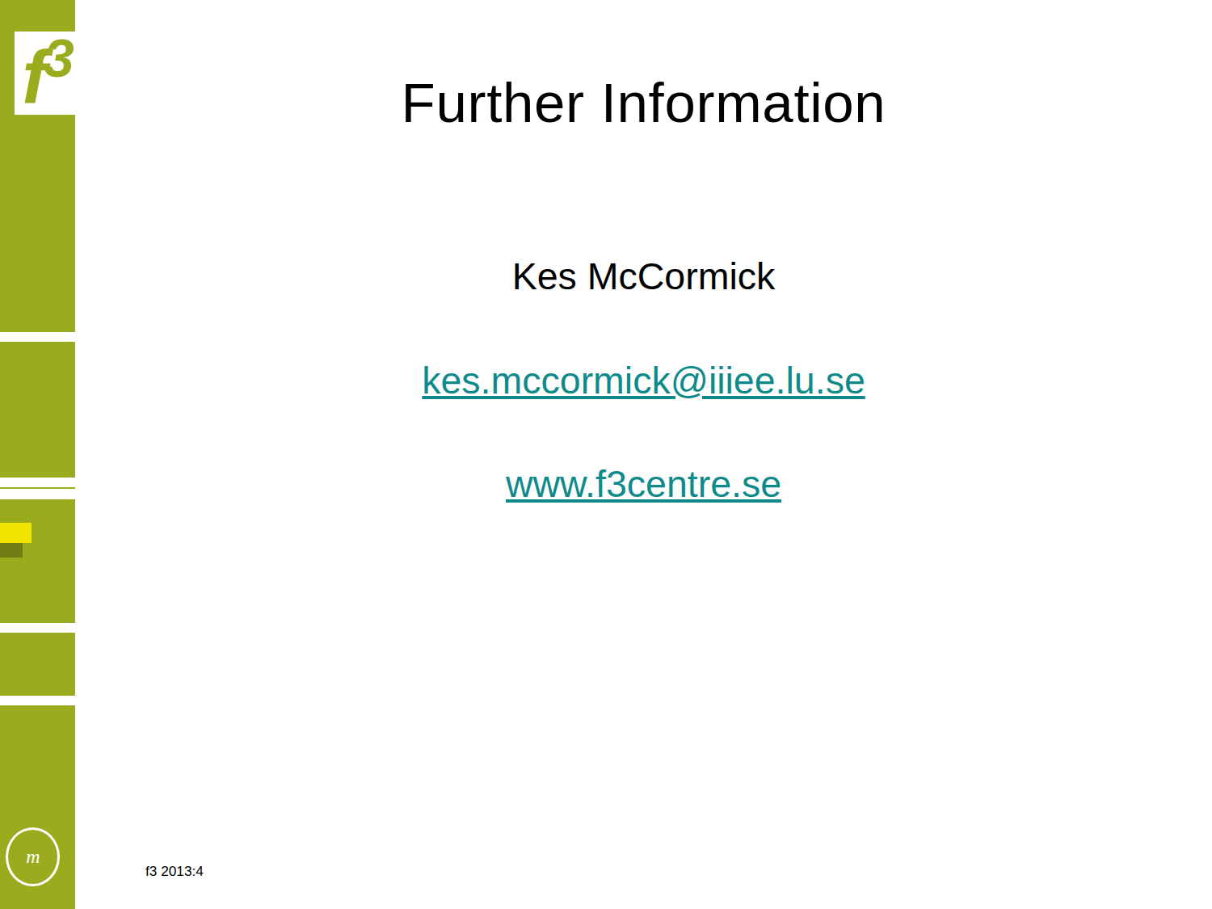m
f3
Further Information
Kes McCormick
kes.mccormick@iiiee.lu.se
www.f3centre.se
f3 2013:4